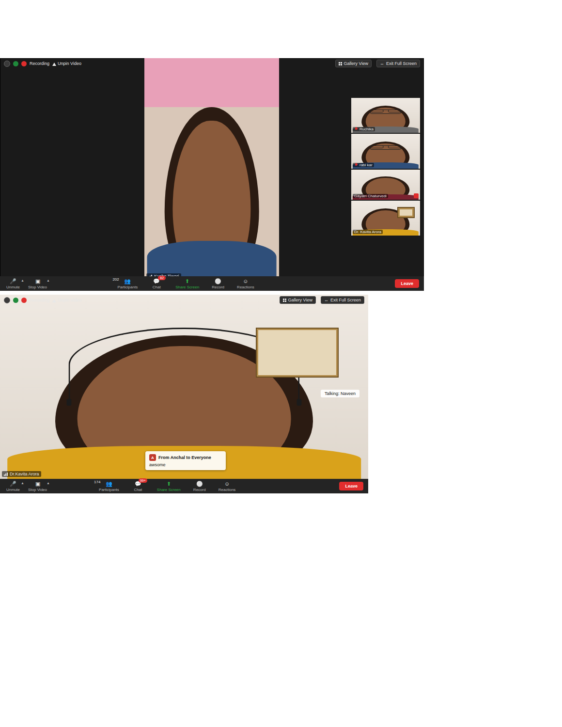Recording Unpin Video
Gallery View ↔Exit Full Screen
Kusha Tiwari
Ruchika
rabi kar
Gayatri Chaturvedi
Dr. Kavita Arora
🎤 Unmute ▲
▣ Stop Video ▲
👥 202 Participants
💬 82 Chat
⬆ Share Screen
⚪ Record
☺ Reactions
Leave
Recording Unpin Video
Gallery View ↔Exit Full Screen
Dr.Kavita Arora
Talking: Naveen
AFrom Anchal to Everyone
awsome
🎤 Unmute ▲
▣ Stop Video ▲
👥 174 Participants
💬 99+ Chat
⬆ Share Screen
⚪ Record
☺ Reactions
Leave